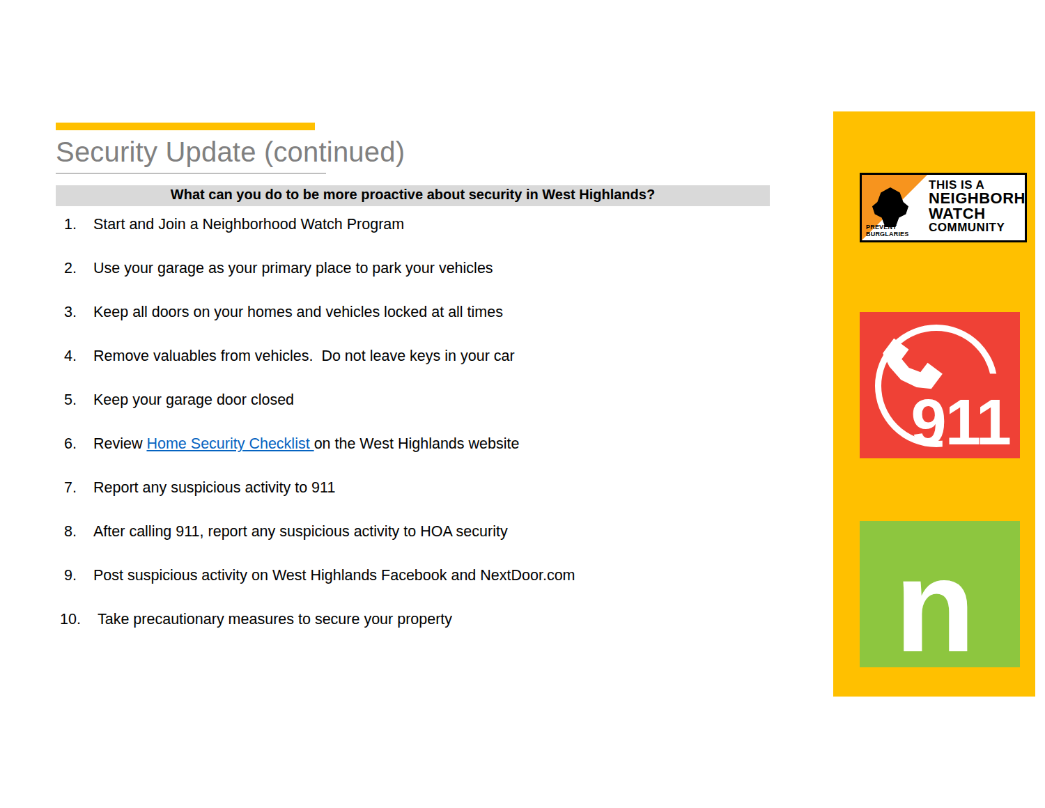Security Update (continued)
What can you do to be more proactive about security in West Highlands?
1. Start and Join a Neighborhood Watch Program
2. Use your garage as your primary place to park your vehicles
3. Keep all doors on your homes and vehicles locked at all times
4. Remove valuables from vehicles. Do not leave keys in your car
5. Keep your garage door closed
6. Review Home Security Checklist on the West Highlands website
7. Report any suspicious activity to 911
8. After calling 911, report any suspicious activity to HOA security
9. Post suspicious activity on West Highlands Facebook and NextDoor.com
10. Take precautionary measures to secure your property
PREVENT
BURGLARIES
THIS IS A
NEIGHBORHOOD
WATCH
COMMUNITY
911
n